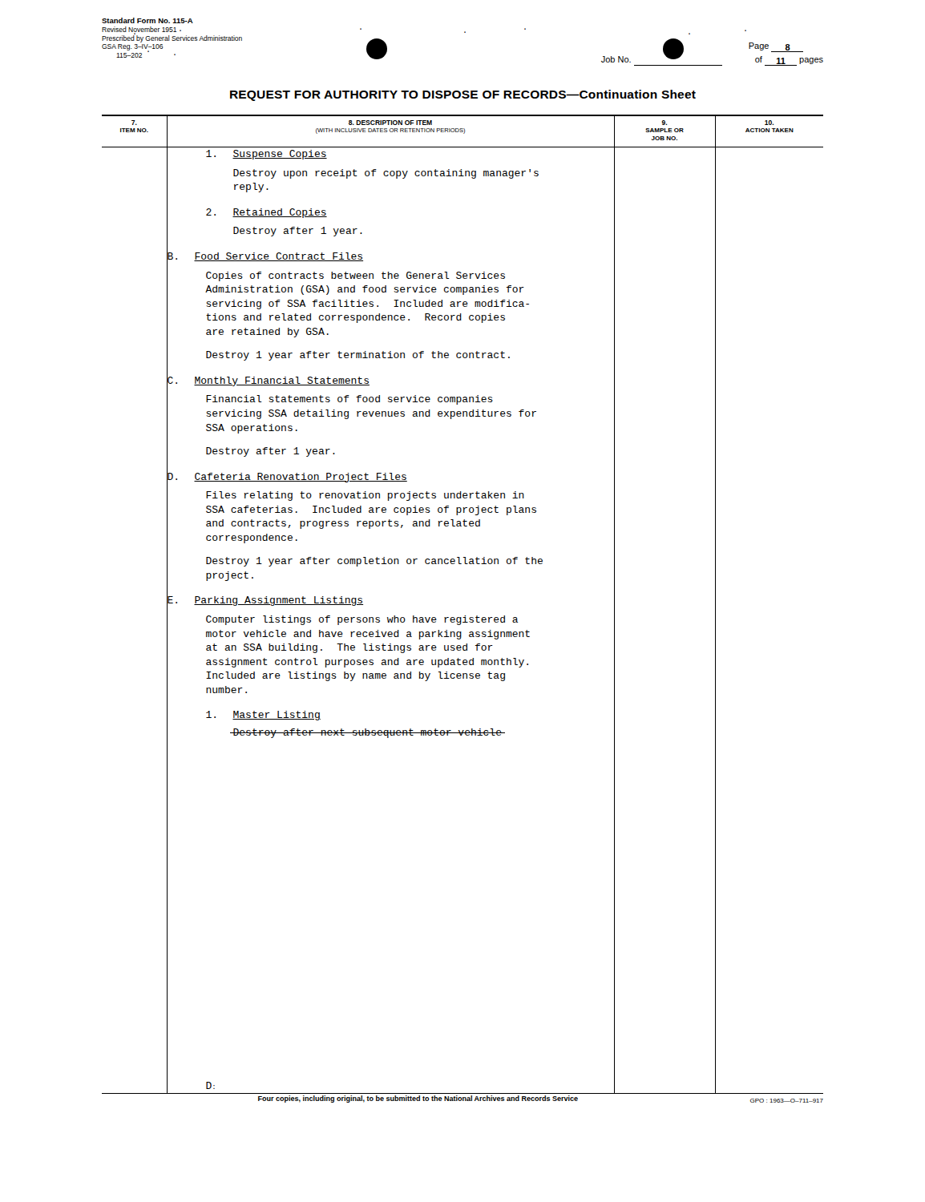. . . . . . . . .
Standard Form No. 115-A
Revised November 1951
Prescribed by General Services Administration
GSA Reg. 3–IV–106
115–202
Job No. Page 8
of 11 pages
REQUEST FOR AUTHORITY TO DISPOSE OF RECORDS—Continuation Sheet
| 7. ITEM NO. | 8. DESCRIPTION OF ITEM (WITH INCLUSIVE DATES OR RETENTION PERIODS) | 9. SAMPLE OR JOB NO. | 10. ACTION TAKEN |
| --- | --- | --- | --- |
| | 1. Suspense Copies Destroy upon receipt of copy containing manager's reply. 2. Retained Copies Destroy after 1 year. B. Food Service Contract Files Copies of contracts between the General Services Administration (GSA) and food service companies for servicing of SSA facilities. Included are modifica- tions and related correspondence. Record copies are retained by GSA. Destroy 1 year after termination of the contract. C. Monthly Financial Statements Financial statements of food service companies servicing SSA detailing revenues and expenditures for SSA operations. Destroy after 1 year. D. Cafeteria Renovation Project Files Files relating to renovation projects undertaken in SSA cafeterias. Included are copies of project plans and contracts, progress reports, and related correspondence. Destroy 1 year after completion or cancellation of the project. E. Parking Assignment Listings Computer listings of persons who have registered a motor vehicle and have received a parking assignment at an SSA building. The listings are used for assignment control purposes and are updated monthly. Included are listings by name and by license tag number. 1. Master Listing Destroy after next subsequent motor vehicle D : | | |
Four copies, including original, to be submitted to the National Archives and Records Service
GPO : 1963—O–711–917